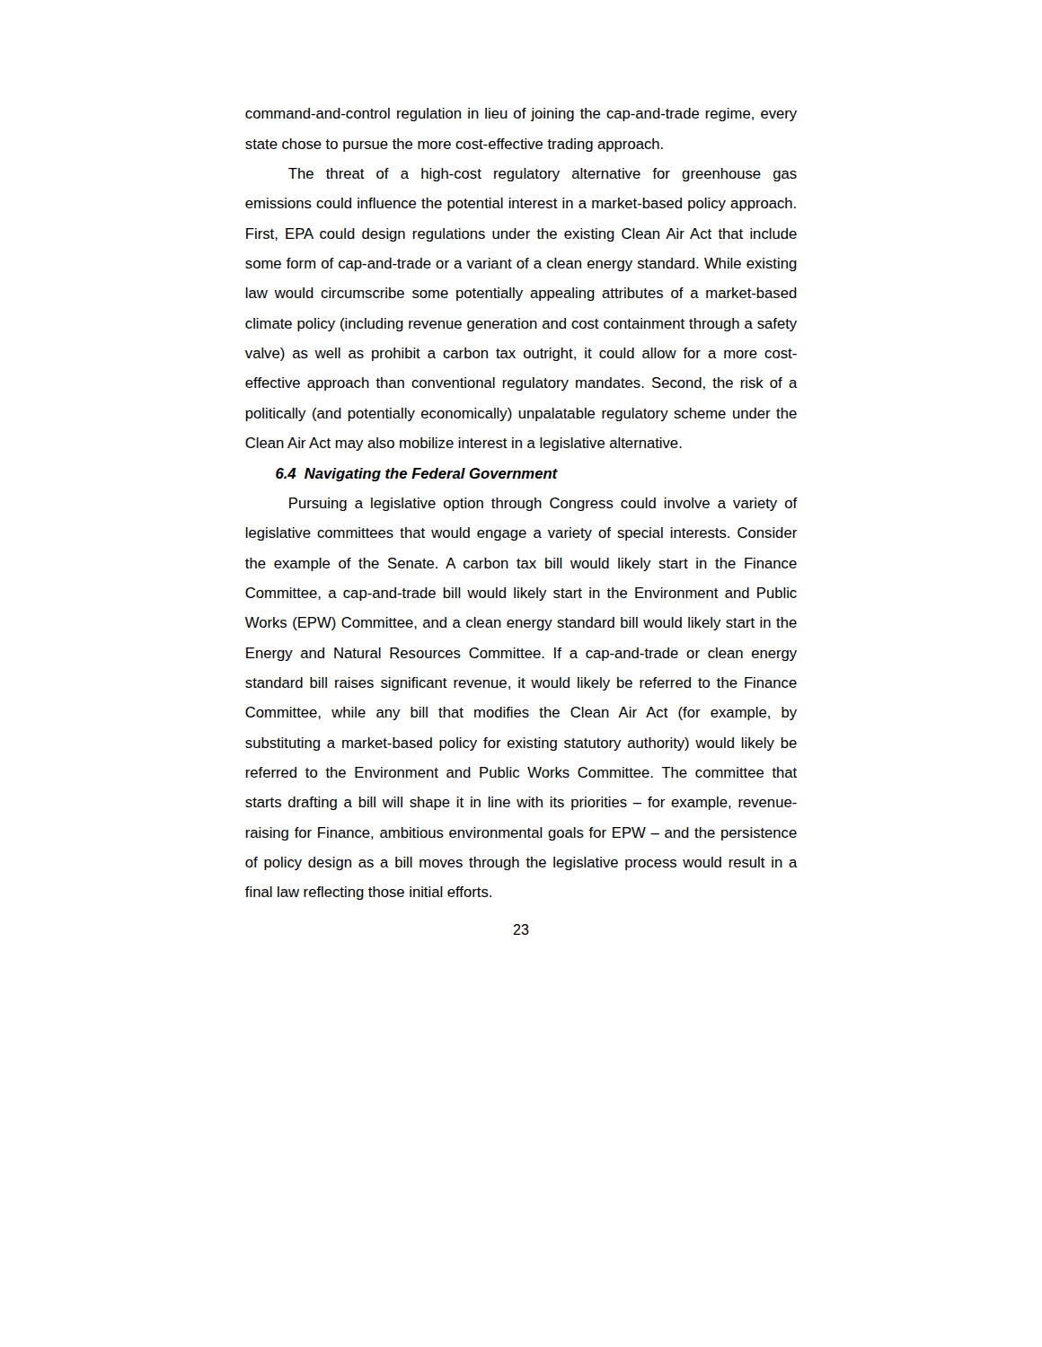command-and-control regulation in lieu of joining the cap-and-trade regime, every state chose to pursue the more cost-effective trading approach.
The threat of a high-cost regulatory alternative for greenhouse gas emissions could influence the potential interest in a market-based policy approach. First, EPA could design regulations under the existing Clean Air Act that include some form of cap-and-trade or a variant of a clean energy standard. While existing law would circumscribe some potentially appealing attributes of a market-based climate policy (including revenue generation and cost containment through a safety valve) as well as prohibit a carbon tax outright, it could allow for a more cost-effective approach than conventional regulatory mandates. Second, the risk of a politically (and potentially economically) unpalatable regulatory scheme under the Clean Air Act may also mobilize interest in a legislative alternative.
6.4 Navigating the Federal Government
Pursuing a legislative option through Congress could involve a variety of legislative committees that would engage a variety of special interests. Consider the example of the Senate. A carbon tax bill would likely start in the Finance Committee, a cap-and-trade bill would likely start in the Environment and Public Works (EPW) Committee, and a clean energy standard bill would likely start in the Energy and Natural Resources Committee. If a cap-and-trade or clean energy standard bill raises significant revenue, it would likely be referred to the Finance Committee, while any bill that modifies the Clean Air Act (for example, by substituting a market-based policy for existing statutory authority) would likely be referred to the Environment and Public Works Committee. The committee that starts drafting a bill will shape it in line with its priorities – for example, revenue-raising for Finance, ambitious environmental goals for EPW – and the persistence of policy design as a bill moves through the legislative process would result in a final law reflecting those initial efforts.
23